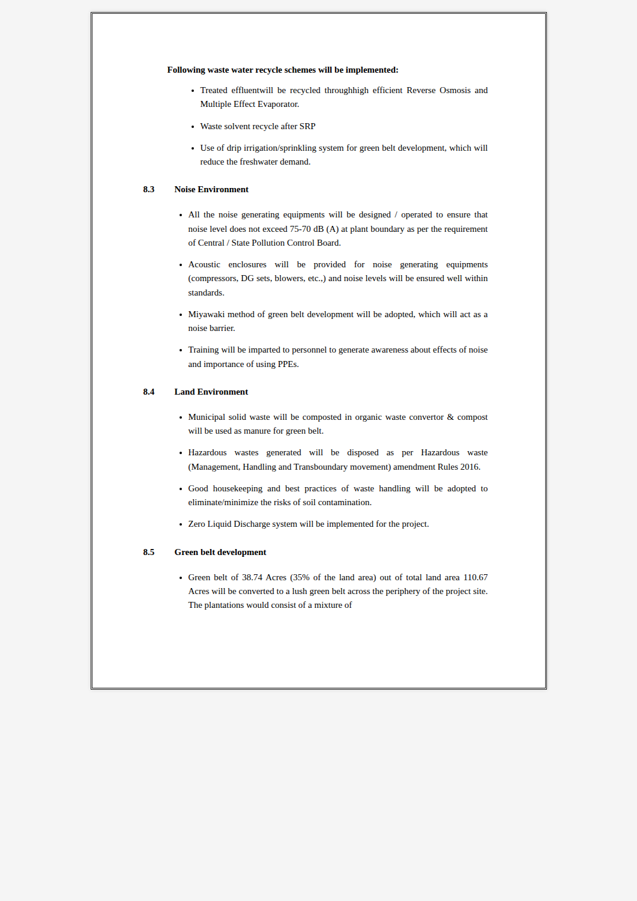Following waste water recycle schemes will be implemented:
Treated effluentwill be recycled throughhigh efficient Reverse Osmosis and Multiple Effect Evaporator.
Waste solvent recycle after SRP
Use of drip irrigation/sprinkling system for green belt development, which will reduce the freshwater demand.
8.3 Noise Environment
All the noise generating equipments will be designed / operated to ensure that noise level does not exceed 75-70 dB (A) at plant boundary as per the requirement of Central / State Pollution Control Board.
Acoustic enclosures will be provided for noise generating equipments (compressors, DG sets, blowers, etc.,) and noise levels will be ensured well within standards.
Miyawaki method of green belt development will be adopted, which will act as a noise barrier.
Training will be imparted to personnel to generate awareness about effects of noise and importance of using PPEs.
8.4 Land Environment
Municipal solid waste will be composted in organic waste convertor & compost will be used as manure for green belt.
Hazardous wastes generated will be disposed as per Hazardous waste (Management, Handling and Transboundary movement) amendment Rules 2016.
Good housekeeping and best practices of waste handling will be adopted to eliminate/minimize the risks of soil contamination.
Zero Liquid Discharge system will be implemented for the project.
8.5 Green belt development
Green belt of 38.74 Acres (35% of the land area) out of total land area 110.67 Acres will be converted to a lush green belt across the periphery of the project site. The plantations would consist of a mixture of